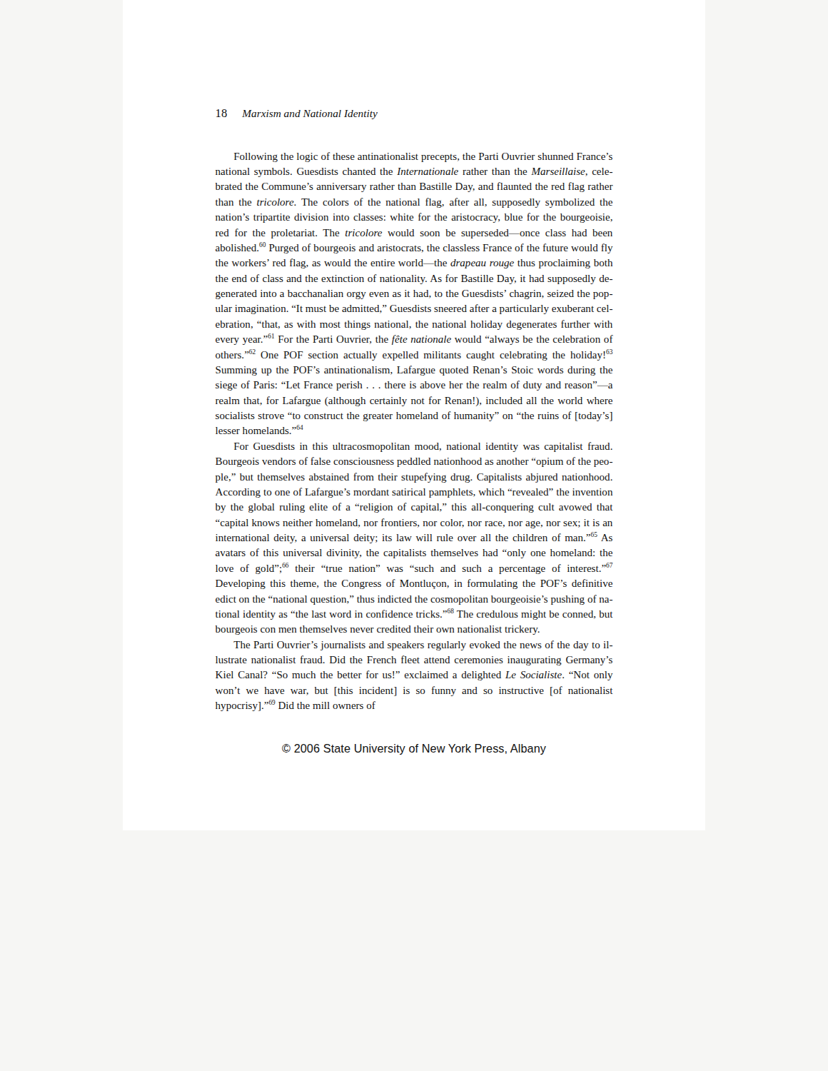18 Marxism and National Identity
Following the logic of these antinationalist precepts, the Parti Ouvrier shunned France’s national symbols. Guesdists chanted the Internationale rather than the Marseillaise, celebrated the Commune’s anniversary rather than Bastille Day, and flaunted the red flag rather than the tricolore. The colors of the national flag, after all, supposedly symbolized the nation’s tripartite division into classes: white for the aristocracy, blue for the bourgeoisie, red for the proletariat. The tricolore would soon be superseded—once class had been abolished.60 Purged of bourgeois and aristocrats, the classless France of the future would fly the workers’ red flag, as would the entire world—the drapeau rouge thus proclaiming both the end of class and the extinction of nationality. As for Bastille Day, it had supposedly degenerated into a bacchanalian orgy even as it had, to the Guesdists’ chagrin, seized the popular imagination. “It must be admitted,” Guesdists sneered after a particularly exuberant celebration, “that, as with most things national, the national holiday degenerates further with every year.”61 For the Parti Ouvrier, the fête nationale would “always be the celebration of others.”62 One POF section actually expelled militants caught celebrating the holiday!63 Summing up the POF’s antinationalism, Lafargue quoted Renan’s Stoic words during the siege of Paris: “Let France perish . . . there is above her the realm of duty and reason”—a realm that, for Lafargue (although certainly not for Renan!), included all the world where socialists strove “to construct the greater homeland of humanity” on “the ruins of [today’s] lesser homelands.”64
For Guesdists in this ultracosmopolitan mood, national identity was capitalist fraud. Bourgeois vendors of false consciousness peddled nationhood as another “opium of the people,” but themselves abstained from their stupefying drug. Capitalists abjured nationhood. According to one of Lafargue’s mordant satirical pamphlets, which “revealed” the invention by the global ruling elite of a “religion of capital,” this all-conquering cult avowed that “capital knows neither homeland, nor frontiers, nor color, nor race, nor age, nor sex; it is an international deity, a universal deity; its law will rule over all the children of man.”65 As avatars of this universal divinity, the capitalists themselves had “only one homeland: the love of gold”;66 their “true nation” was “such and such a percentage of interest.”67 Developing this theme, the Congress of Montluçon, in formulating the POF’s definitive edict on the “national question,” thus indicted the cosmopolitan bourgeoisie’s pushing of national identity as “the last word in confidence tricks.”68 The credulous might be conned, but bourgeois con men themselves never credited their own nationalist trickery.
The Parti Ouvrier’s journalists and speakers regularly evoked the news of the day to illustrate nationalist fraud. Did the French fleet attend ceremonies inaugurating Germany’s Kiel Canal? “So much the better for us!” exclaimed a delighted Le Socialiste. “Not only won’t we have war, but [this incident] is so funny and so instructive [of nationalist hypocrisy].”69 Did the mill owners of
© 2006 State University of New York Press, Albany